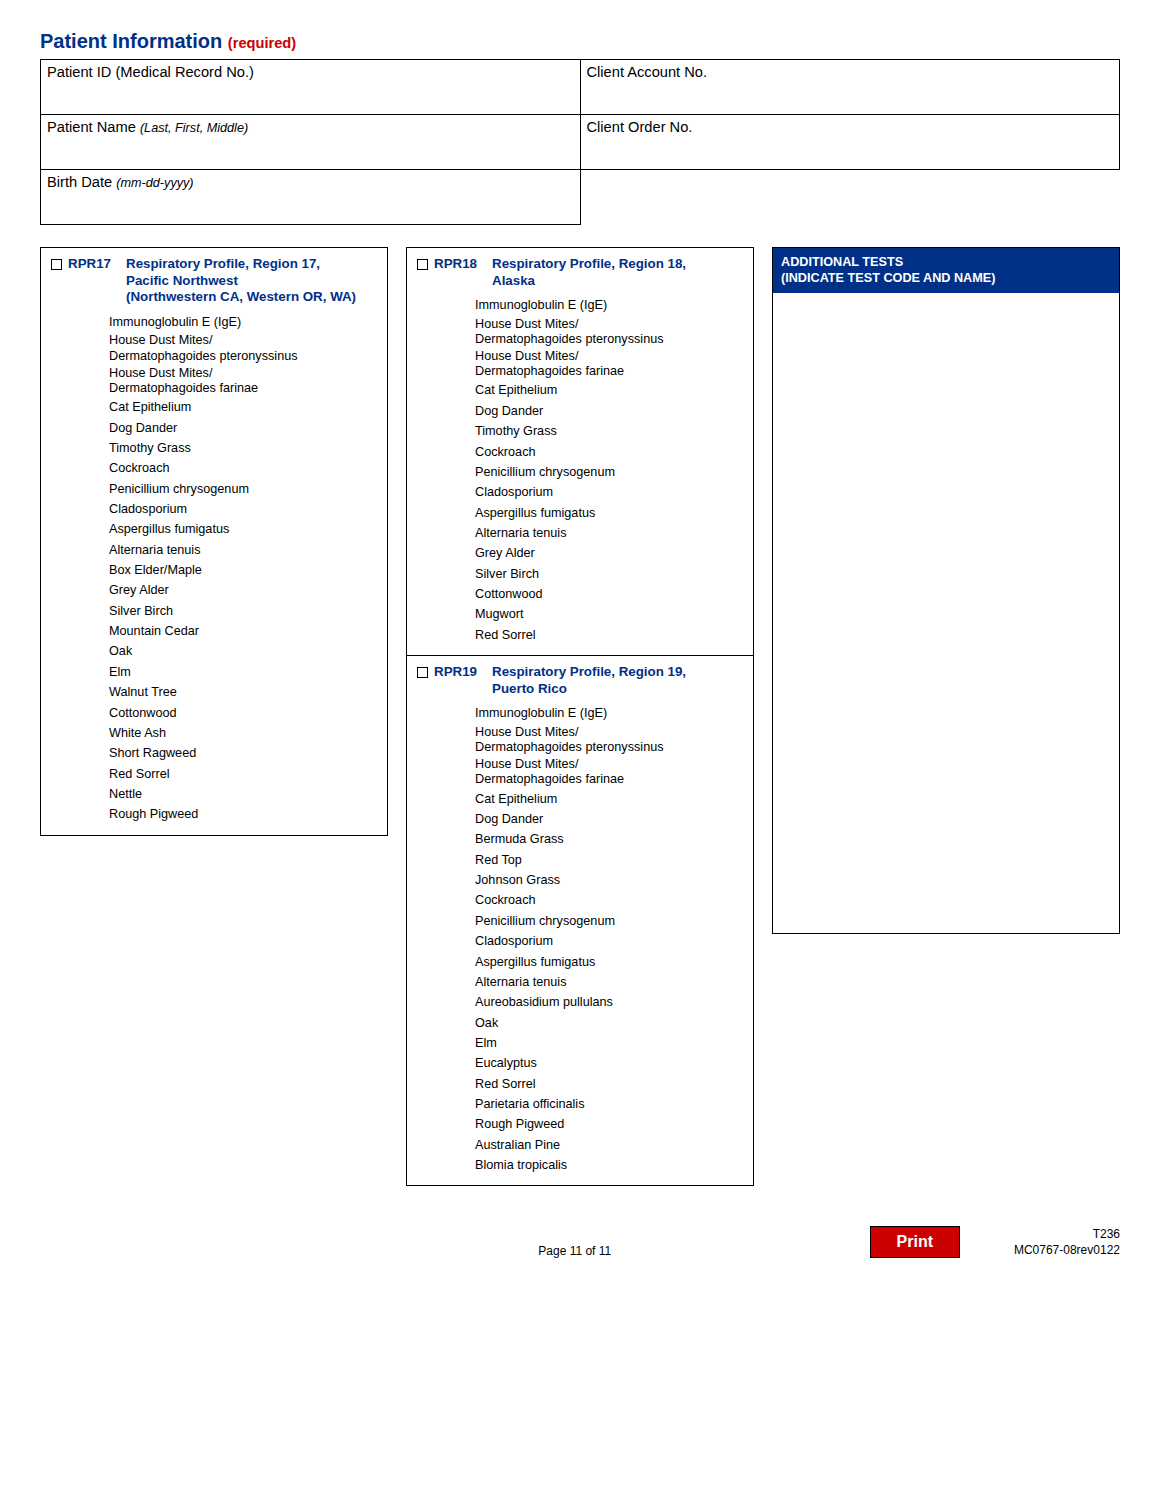Patient Information (required)
| Patient ID (Medical Record No.) | Client Account No. |
| Patient Name (Last, First, Middle) | Client Order No. |
| Birth Date (mm-dd-yyyy) | |
RPR17 Respiratory Profile, Region 17,
Pacific Northwest
(Northwestern CA, Western OR, WA)
Immunoglobulin E (IgE)
House Dust Mites/
Dermatophagoides pteronyssinus
House Dust Mites/
Dermatophagoides farinae
Cat Epithelium
Dog Dander
Timothy Grass
Cockroach
Penicillium chrysogenum
Cladosporium
Aspergillus fumigatus
Alternaria tenuis
Box Elder/Maple
Grey Alder
Silver Birch
Mountain Cedar
Oak
Elm
Walnut Tree
Cottonwood
White Ash
Short Ragweed
Red Sorrel
Nettle
Rough Pigweed
RPR18 Respiratory Profile, Region 18,
Alaska
Immunoglobulin E (IgE)
House Dust Mites/
Dermatophagoides pteronyssinus
House Dust Mites/
Dermatophagoides farinae
Cat Epithelium
Dog Dander
Timothy Grass
Cockroach
Penicillium chrysogenum
Cladosporium
Aspergillus fumigatus
Alternaria tenuis
Grey Alder
Silver Birch
Cottonwood
Mugwort
Red Sorrel
RPR19 Respiratory Profile, Region 19,
Puerto Rico
Immunoglobulin E (IgE)
House Dust Mites/
Dermatophagoides pteronyssinus
House Dust Mites/
Dermatophagoides farinae
Cat Epithelium
Dog Dander
Bermuda Grass
Red Top
Johnson Grass
Cockroach
Penicillium chrysogenum
Cladosporium
Aspergillus fumigatus
Alternaria tenuis
Aureobasidium pullulans
Oak
Elm
Eucalyptus
Red Sorrel
Parietaria officinalis
Rough Pigweed
Australian Pine
Blomia tropicalis
ADDITIONAL TESTS
(INDICATE TEST CODE AND NAME)
Page 11 of 11
Print
T236
MC0767-08rev0122